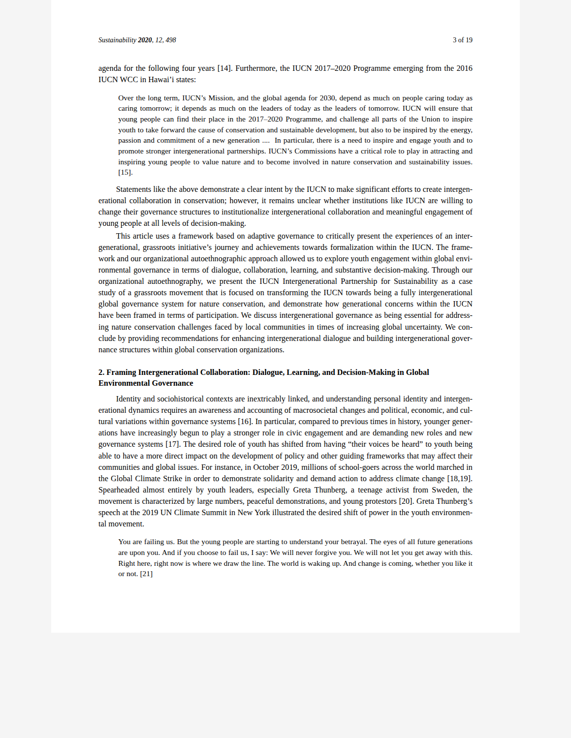Sustainability 2020, 12, 498 3 of 19
agenda for the following four years [14]. Furthermore, the IUCN 2017–2020 Programme emerging from the 2016 IUCN WCC in Hawai’i states:
Over the long term, IUCN’s Mission, and the global agenda for 2030, depend as much on people caring today as caring tomorrow; it depends as much on the leaders of today as the leaders of tomorrow. IUCN will ensure that young people can find their place in the 2017–2020 Programme, and challenge all parts of the Union to inspire youth to take forward the cause of conservation and sustainable development, but also to be inspired by the energy, passion and commitment of a new generation .... In particular, there is a need to inspire and engage youth and to promote stronger intergenerational partnerships. IUCN’s Commissions have a critical role to play in attracting and inspiring young people to value nature and to become involved in nature conservation and sustainability issues. [15].
Statements like the above demonstrate a clear intent by the IUCN to make significant efforts to create intergenerational collaboration in conservation; however, it remains unclear whether institutions like IUCN are willing to change their governance structures to institutionalize intergenerational collaboration and meaningful engagement of young people at all levels of decision-making.
This article uses a framework based on adaptive governance to critically present the experiences of an intergenerational, grassroots initiative’s journey and achievements towards formalization within the IUCN. The framework and our organizational autoethnographic approach allowed us to explore youth engagement within global environmental governance in terms of dialogue, collaboration, learning, and substantive decision-making. Through our organizational autoethnography, we present the IUCN Intergenerational Partnership for Sustainability as a case study of a grassroots movement that is focused on transforming the IUCN towards being a fully intergenerational global governance system for nature conservation, and demonstrate how generational concerns within the IUCN have been framed in terms of participation. We discuss intergenerational governance as being essential for addressing nature conservation challenges faced by local communities in times of increasing global uncertainty. We conclude by providing recommendations for enhancing intergenerational dialogue and building intergenerational governance structures within global conservation organizations.
2. Framing Intergenerational Collaboration: Dialogue, Learning, and Decision-Making in Global Environmental Governance
Identity and sociohistorical contexts are inextricably linked, and understanding personal identity and intergenerational dynamics requires an awareness and accounting of macrosocietal changes and political, economic, and cultural variations within governance systems [16]. In particular, compared to previous times in history, younger generations have increasingly begun to play a stronger role in civic engagement and are demanding new roles and new governance systems [17]. The desired role of youth has shifted from having “their voices be heard” to youth being able to have a more direct impact on the development of policy and other guiding frameworks that may affect their communities and global issues. For instance, in October 2019, millions of school-goers across the world marched in the Global Climate Strike in order to demonstrate solidarity and demand action to address climate change [18,19]. Spearheaded almost entirely by youth leaders, especially Greta Thunberg, a teenage activist from Sweden, the movement is characterized by large numbers, peaceful demonstrations, and young protestors [20]. Greta Thunberg’s speech at the 2019 UN Climate Summit in New York illustrated the desired shift of power in the youth environmental movement.
You are failing us. But the young people are starting to understand your betrayal. The eyes of all future generations are upon you. And if you choose to fail us, I say: We will never forgive you. We will not let you get away with this. Right here, right now is where we draw the line. The world is waking up. And change is coming, whether you like it or not. [21]